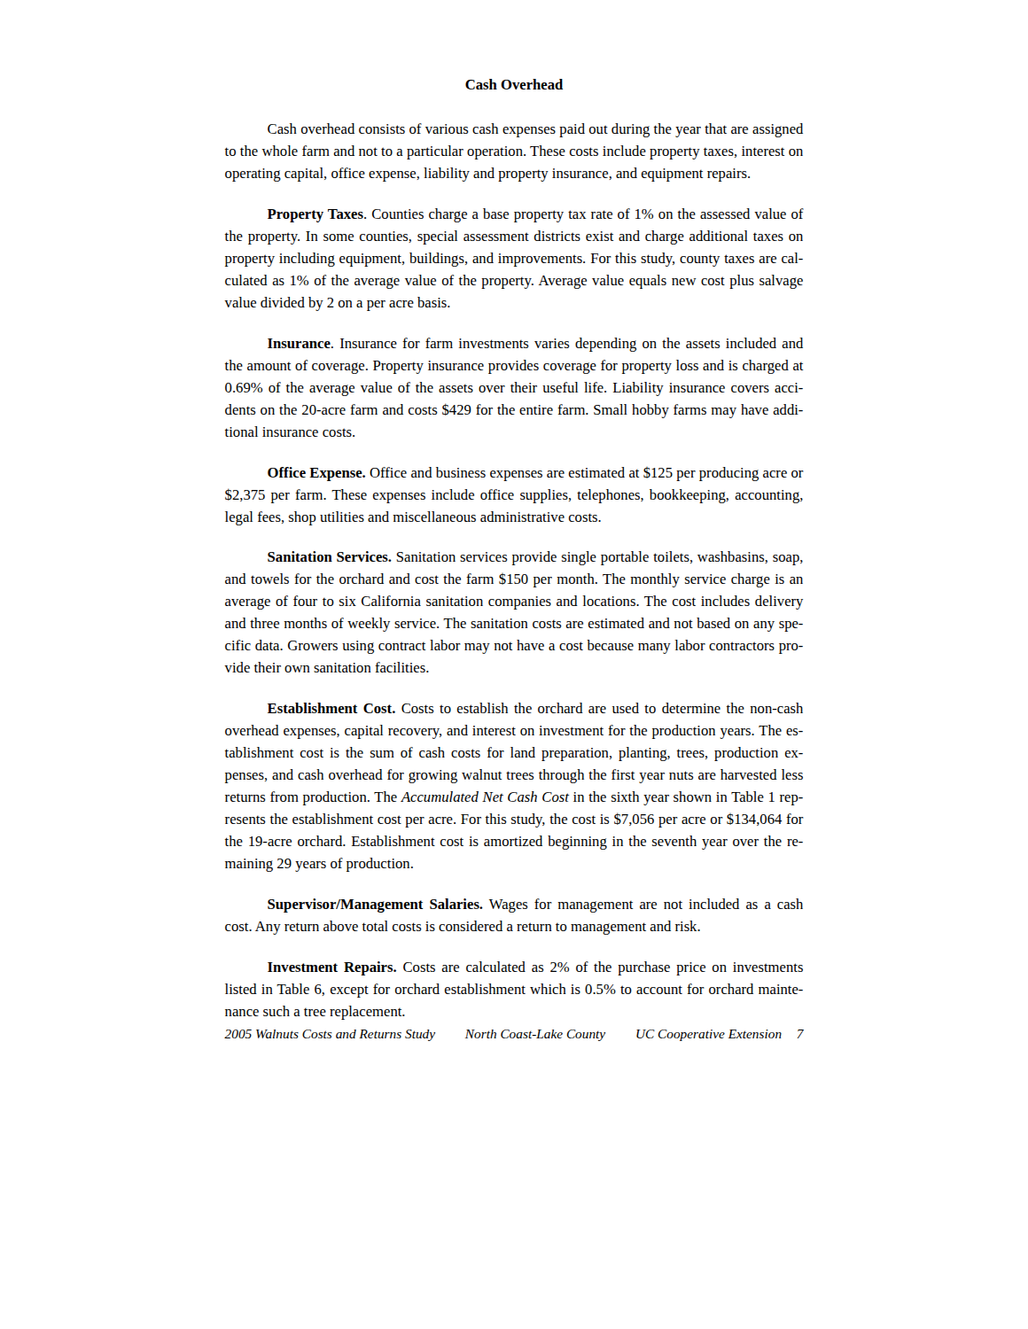Cash Overhead
Cash overhead consists of various cash expenses paid out during the year that are assigned to the whole farm and not to a particular operation. These costs include property taxes, interest on operating capital, office expense, liability and property insurance, and equipment repairs.
Property Taxes. Counties charge a base property tax rate of 1% on the assessed value of the property. In some counties, special assessment districts exist and charge additional taxes on property including equipment, buildings, and improvements. For this study, county taxes are calculated as 1% of the average value of the property. Average value equals new cost plus salvage value divided by 2 on a per acre basis.
Insurance. Insurance for farm investments varies depending on the assets included and the amount of coverage. Property insurance provides coverage for property loss and is charged at 0.69% of the average value of the assets over their useful life. Liability insurance covers accidents on the 20-acre farm and costs $429 for the entire farm. Small hobby farms may have additional insurance costs.
Office Expense. Office and business expenses are estimated at $125 per producing acre or $2,375 per farm. These expenses include office supplies, telephones, bookkeeping, accounting, legal fees, shop utilities and miscellaneous administrative costs.
Sanitation Services. Sanitation services provide single portable toilets, washbasins, soap, and towels for the orchard and cost the farm $150 per month. The monthly service charge is an average of four to six California sanitation companies and locations. The cost includes delivery and three months of weekly service. The sanitation costs are estimated and not based on any specific data. Growers using contract labor may not have a cost because many labor contractors provide their own sanitation facilities.
Establishment Cost. Costs to establish the orchard are used to determine the non-cash overhead expenses, capital recovery, and interest on investment for the production years. The establishment cost is the sum of cash costs for land preparation, planting, trees, production expenses, and cash overhead for growing walnut trees through the first year nuts are harvested less returns from production. The Accumulated Net Cash Cost in the sixth year shown in Table 1 represents the establishment cost per acre. For this study, the cost is $7,056 per acre or $134,064 for the 19-acre orchard. Establishment cost is amortized beginning in the seventh year over the remaining 29 years of production.
Supervisor/Management Salaries. Wages for management are not included as a cash cost. Any return above total costs is considered a return to management and risk.
Investment Repairs. Costs are calculated as 2% of the purchase price on investments listed in Table 6, except for orchard establishment which is 0.5% to account for orchard maintenance such a tree replacement.
2005 Walnuts Costs and Returns Study North Coast-Lake County UC Cooperative Extension 7